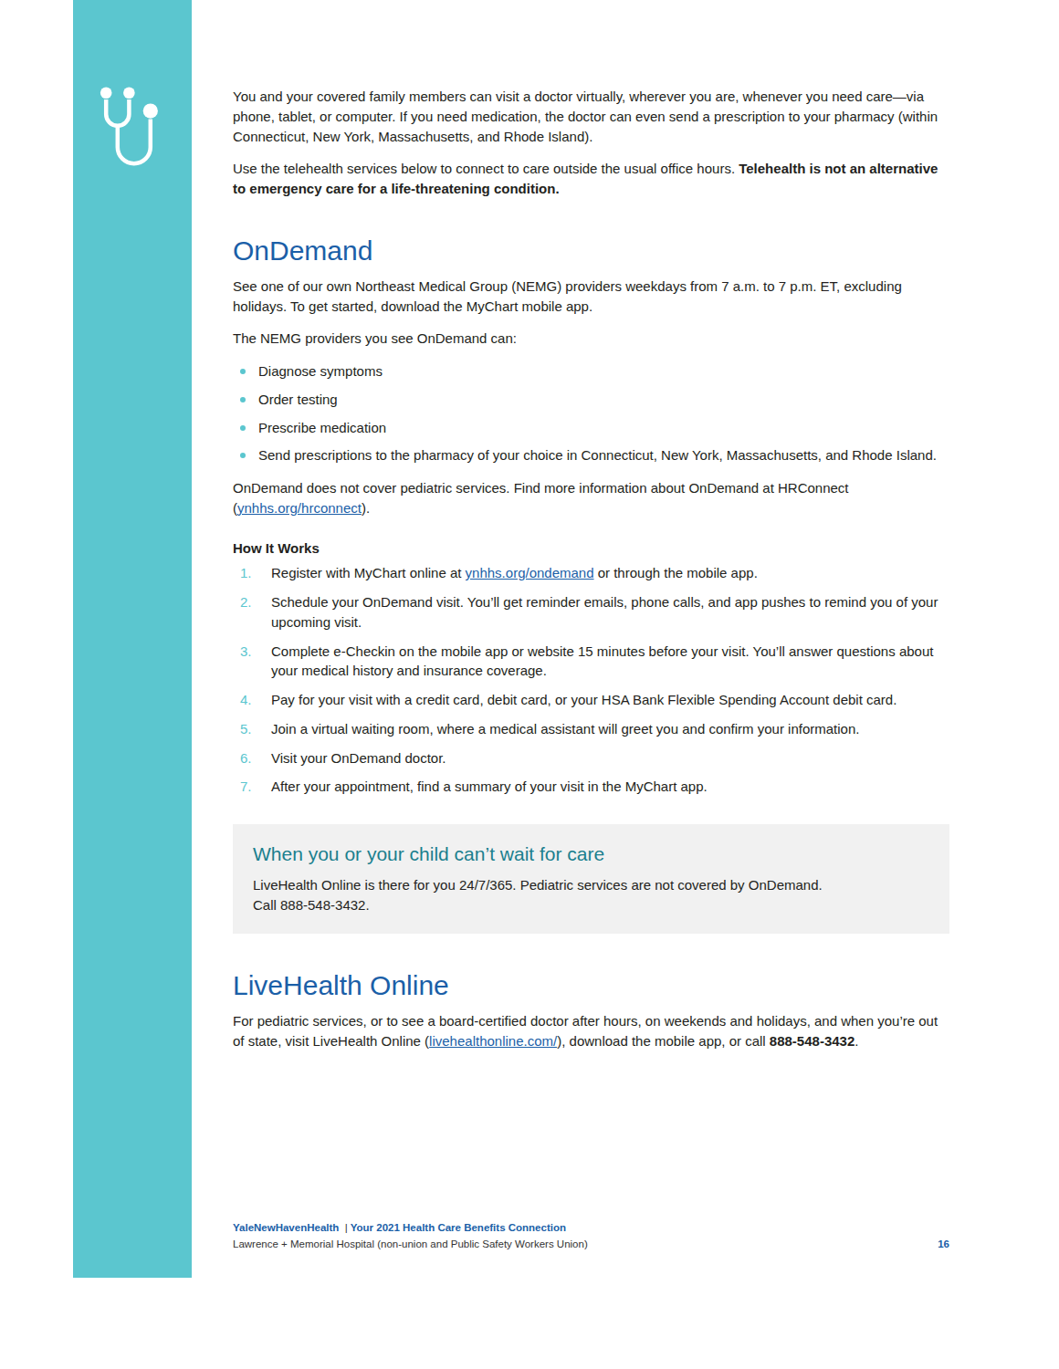You and your covered family members can visit a doctor virtually, wherever you are, whenever you need care—via phone, tablet, or computer. If you need medication, the doctor can even send a prescription to your pharmacy (within Connecticut, New York, Massachusetts, and Rhode Island).
Use the telehealth services below to connect to care outside the usual office hours. Telehealth is not an alternative to emergency care for a life-threatening condition.
OnDemand
See one of our own Northeast Medical Group (NEMG) providers weekdays from 7 a.m. to 7 p.m. ET, excluding holidays. To get started, download the MyChart mobile app.
The NEMG providers you see OnDemand can:
Diagnose symptoms
Order testing
Prescribe medication
Send prescriptions to the pharmacy of your choice in Connecticut, New York, Massachusetts, and Rhode Island.
OnDemand does not cover pediatric services. Find more information about OnDemand at HRConnect (ynhhs.org/hrconnect).
How It Works
Register with MyChart online at ynhhs.org/ondemand or through the mobile app.
Schedule your OnDemand visit. You’ll get reminder emails, phone calls, and app pushes to remind you of your upcoming visit.
Complete e-Checkin on the mobile app or website 15 minutes before your visit. You’ll answer questions about your medical history and insurance coverage.
Pay for your visit with a credit card, debit card, or your HSA Bank Flexible Spending Account debit card.
Join a virtual waiting room, where a medical assistant will greet you and confirm your information.
Visit your OnDemand doctor.
After your appointment, find a summary of your visit in the MyChart app.
When you or your child can’t wait for care
LiveHealth Online is there for you 24/7/365. Pediatric services are not covered by OnDemand.
Call 888-548-3432.
LiveHealth Online
For pediatric services, or to see a board-certified doctor after hours, on weekends and holidays, and when you’re out of state, visit LiveHealth Online (livehealthonline.com/), download the mobile app, or call 888-548-3432.
YaleNewHavenHealth | Your 2021 Health Care Benefits Connection
Lawrence + Memorial Hospital (non-union and Public Safety Workers Union)
16